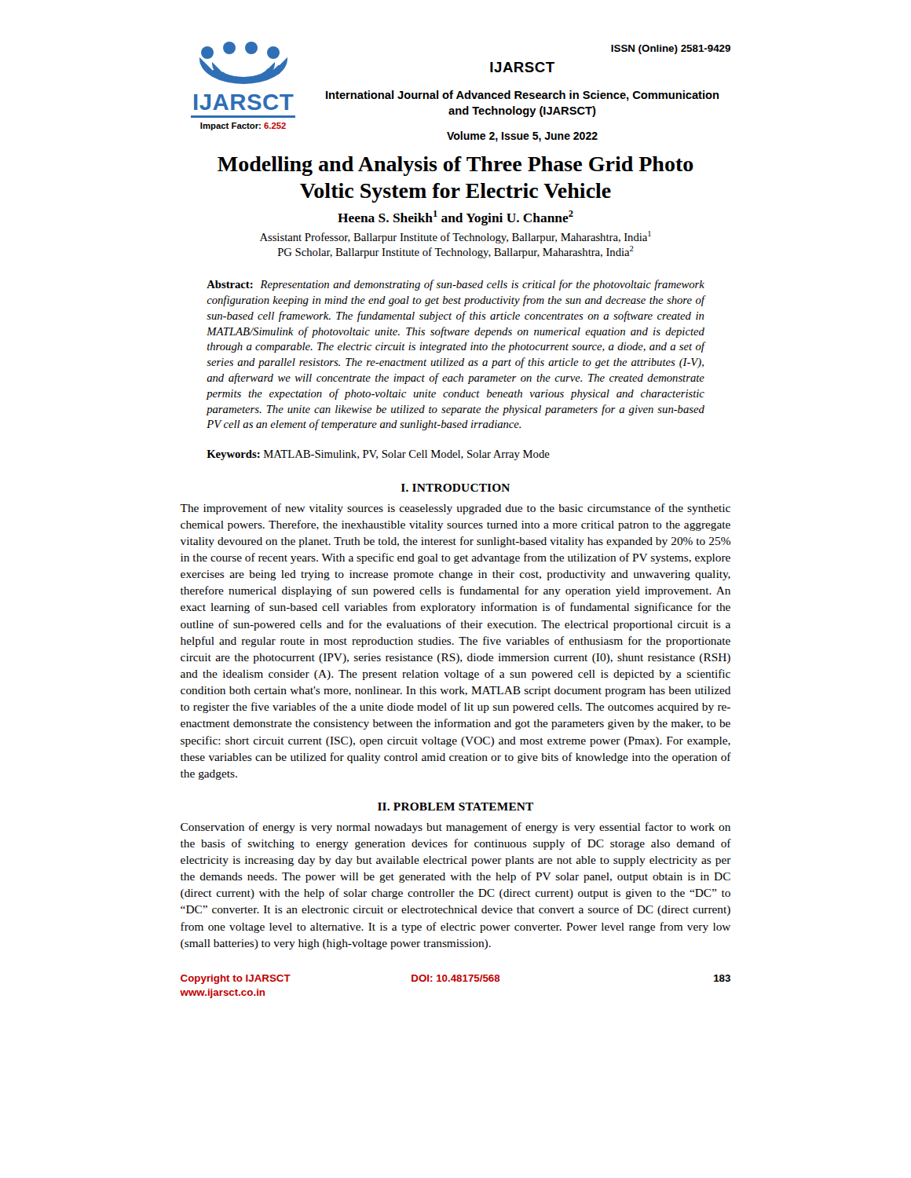IJARSCT
Impact Factor: 6.252
ISSN (Online) 2581-9429
IJARSCT
International Journal of Advanced Research in Science, Communication and Technology (IJARSCT)
Volume 2, Issue 5, June 2022
Modelling and Analysis of Three Phase Grid Photo
Voltic System for Electric Vehicle
Heena S. Sheikh1 and Yogini U. Channe2
Assistant Professor, Ballarpur Institute of Technology, Ballarpur, Maharashtra, India1
PG Scholar, Ballarpur Institute of Technology, Ballarpur, Maharashtra, India2
Abstract: Representation and demonstrating of sun-based cells is critical for the photovoltaic framework configuration keeping in mind the end goal to get best productivity from the sun and decrease the shore of sun-based cell framework. The fundamental subject of this article concentrates on a software created in MATLAB/Simulink of photovoltaic unite. This software depends on numerical equation and is depicted through a comparable. The electric circuit is integrated into the photocurrent source, a diode, and a set of series and parallel resistors. The re-enactment utilized as a part of this article to get the attributes (I-V), and afterward we will concentrate the impact of each parameter on the curve. The created demonstrate permits the expectation of photo-voltaic unite conduct beneath various physical and characteristic parameters. The unite can likewise be utilized to separate the physical parameters for a given sun-based PV cell as an element of temperature and sunlight-based irradiance.
Keywords: MATLAB-Simulink, PV, Solar Cell Model, Solar Array Mode
I. INTRODUCTION
The improvement of new vitality sources is ceaselessly upgraded due to the basic circumstance of the synthetic chemical powers. Therefore, the inexhaustible vitality sources turned into a more critical patron to the aggregate vitality devoured on the planet. Truth be told, the interest for sunlight-based vitality has expanded by 20% to 25% in the course of recent years. With a specific end goal to get advantage from the utilization of PV systems, explore exercises are being led trying to increase promote change in their cost, productivity and unwavering quality, therefore numerical displaying of sun powered cells is fundamental for any operation yield improvement. An exact learning of sun-based cell variables from exploratory information is of fundamental significance for the outline of sun-powered cells and for the evaluations of their execution. The electrical proportional circuit is a helpful and regular route in most reproduction studies. The five variables of enthusiasm for the proportionate circuit are the photocurrent (IPV), series resistance (RS), diode immersion current (I0), shunt resistance (RSH) and the idealism consider (A). The present relation voltage of a sun powered cell is depicted by a scientific condition both certain what's more, nonlinear. In this work, MATLAB script document program has been utilized to register the five variables of the a unite diode model of lit up sun powered cells. The outcomes acquired by re-enactment demonstrate the consistency between the information and got the parameters given by the maker, to be specific: short circuit current (ISC), open circuit voltage (VOC) and most extreme power (Pmax). For example, these variables can be utilized for quality control amid creation or to give bits of knowledge into the operation of the gadgets.
II. PROBLEM STATEMENT
Conservation of energy is very normal nowadays but management of energy is very essential factor to work on the basis of switching to energy generation devices for continuous supply of DC storage also demand of electricity is increasing day by day but available electrical power plants are not able to supply electricity as per the demands needs. The power will be get generated with the help of PV solar panel, output obtain is in DC (direct current) with the help of solar charge controller the DC (direct current) output is given to the “DC” to “DC” converter. It is an electronic circuit or electrotechnical device that convert a source of DC (direct current) from one voltage level to alternative. It is a type of electric power converter. Power level range from very low (small batteries) to very high (high-voltage power transmission).
Copyright to IJARSCT www.ijarsct.co.in
DOI: 10.48175/568
183